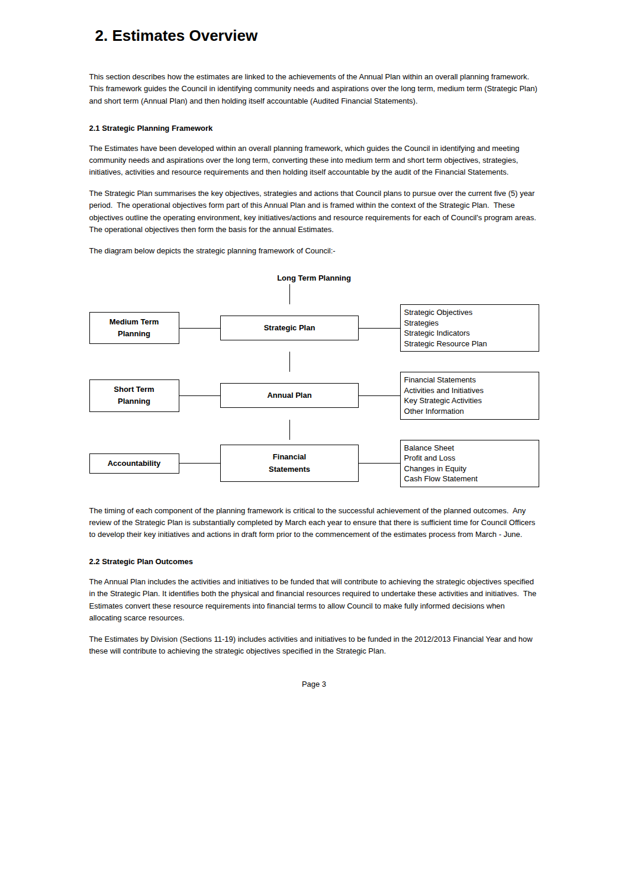2. Estimates Overview
This section describes how the estimates are linked to the achievements of the Annual Plan within an overall planning framework. This framework guides the Council in identifying community needs and aspirations over the long term, medium term (Strategic Plan) and short term (Annual Plan) and then holding itself accountable (Audited Financial Statements).
2.1 Strategic Planning Framework
The Estimates have been developed within an overall planning framework, which guides the Council in identifying and meeting community needs and aspirations over the long term, converting these into medium term and short term objectives, strategies, initiatives, activities and resource requirements and then holding itself accountable by the audit of the Financial Statements.
The Strategic Plan summarises the key objectives, strategies and actions that Council plans to pursue over the current five (5) year period. The operational objectives form part of this Annual Plan and is framed within the context of the Strategic Plan. These objectives outline the operating environment, key initiatives/actions and resource requirements for each of Council's program areas. The operational objectives then form the basis for the annual Estimates.
The diagram below depicts the strategic planning framework of Council:-
Long Term Planning
| Medium Term Planning | | Strategic Plan | | Strategic Objectives Strategies Strategic Indicators Strategic Resource Plan |
| Short Term Planning | | Annual Plan | | Financial Statements Activities and Initiatives Key Strategic Activities Other Information |
| Accountability | | Financial Statements | | Balance Sheet Profit and Loss Changes in Equity Cash Flow Statement |
The timing of each component of the planning framework is critical to the successful achievement of the planned outcomes. Any review of the Strategic Plan is substantially completed by March each year to ensure that there is sufficient time for Council Officers to develop their key initiatives and actions in draft form prior to the commencement of the estimates process from March - June.
2.2 Strategic Plan Outcomes
The Annual Plan includes the activities and initiatives to be funded that will contribute to achieving the strategic objectives specified in the Strategic Plan. It identifies both the physical and financial resources required to undertake these activities and initiatives. The Estimates convert these resource requirements into financial terms to allow Council to make fully informed decisions when allocating scarce resources.
The Estimates by Division (Sections 11-19) includes activities and initiatives to be funded in the 2012/2013 Financial Year and how these will contribute to achieving the strategic objectives specified in the Strategic Plan.
Page 3